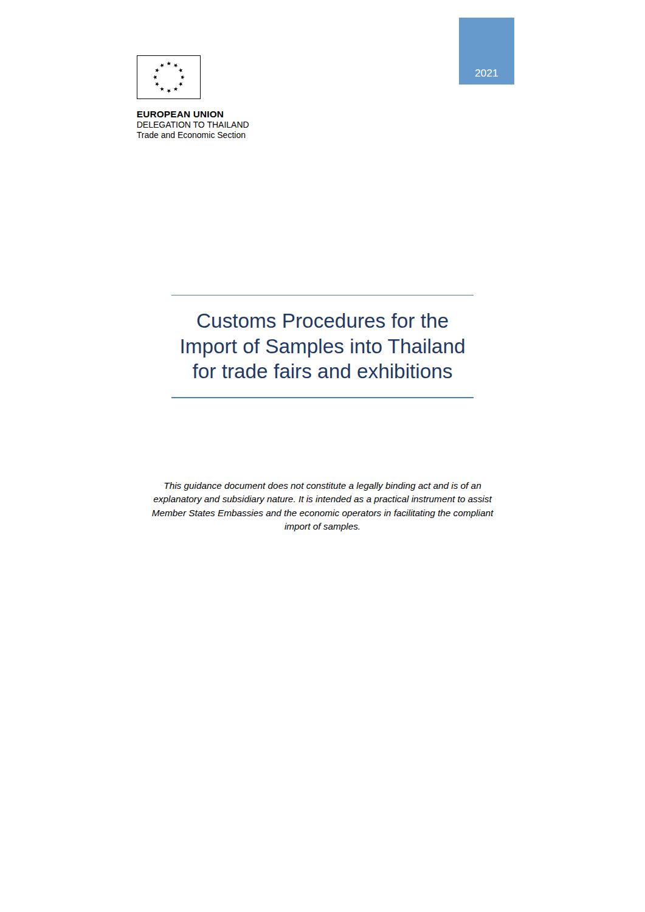2021
EUROPEAN UNION
DELEGATION TO THAILAND
Trade and Economic Section
Customs Procedures for the Import of Samples into Thailand for trade fairs and exhibitions
This guidance document does not constitute a legally binding act and is of an explanatory and subsidiary nature. It is intended as a practical instrument to assist Member States Embassies and the economic operators in facilitating the compliant import of samples.